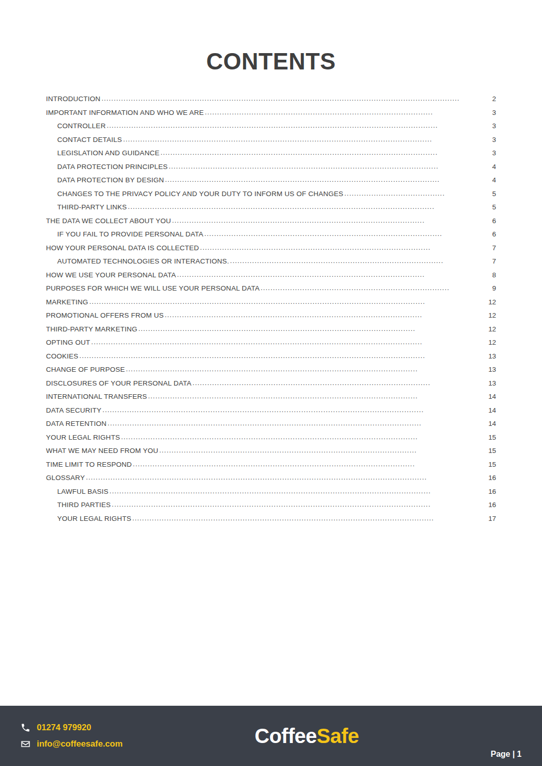CONTENTS
INTRODUCTION.................................................................................................................................................. 2
IMPORTANT INFORMATION AND WHO WE ARE............................................................................................. 3
CONTROLLER....................................................................................................................................... 3
CONTACT DETAILS.............................................................................................................................. 3
LEGISLATION AND GUIDANCE................................................................................................................. 3
DATA PROTECTION PRINCIPLES.............................................................................................................. 4
DATA PROTECTION BY DESIGN................................................................................................................ 4
CHANGES TO THE PRIVACY POLICY AND YOUR DUTY TO INFORM US OF CHANGES......................................... 5
THIRD-PARTY LINKS............................................................................................................................. 5
THE DATA WE COLLECT ABOUT YOU....................................................................................................... 6
IF YOU FAIL TO PROVIDE PERSONAL DATA................................................................................................. 6
HOW YOUR PERSONAL DATA IS COLLECTED.............................................................................................. 7
AUTOMATED TECHNOLOGIES OR INTERACTIONS........................................................................................ 7
HOW WE USE YOUR PERSONAL DATA..................................................................................................... 8
PURPOSES FOR WHICH WE WILL USE YOUR PERSONAL DATA............................................................................. 9
MARKETING......................................................................................................................................... 12
PROMOTIONAL OFFERS FROM US......................................................................................................... 12
THIRD-PARTY MARKETING................................................................................................................. 12
OPTING OUT....................................................................................................................................... 12
COOKIES............................................................................................................................................. 13
CHANGE OF PURPOSE....................................................................................................................... 13
DISCLOSURES OF YOUR PERSONAL DATA................................................................................................. 13
INTERNATIONAL TRANSFERS.............................................................................................................. 14
DATA SECURITY................................................................................................................................... 14
DATA RETENTION................................................................................................................................ 14
YOUR LEGAL RIGHTS......................................................................................................................... 15
WHAT WE MAY NEED FROM YOU......................................................................................................... 15
TIME LIMIT TO RESPOND................................................................................................................... 15
GLOSSARY........................................................................................................................................... 16
LAWFUL BASIS................................................................................................................................... 16
THIRD PARTIES.................................................................................................................................. 16
YOUR LEGAL RIGHTS........................................................................................................................... 17
01274 979920
info@coffeesafe.com
Coffee Safe
Page | 1